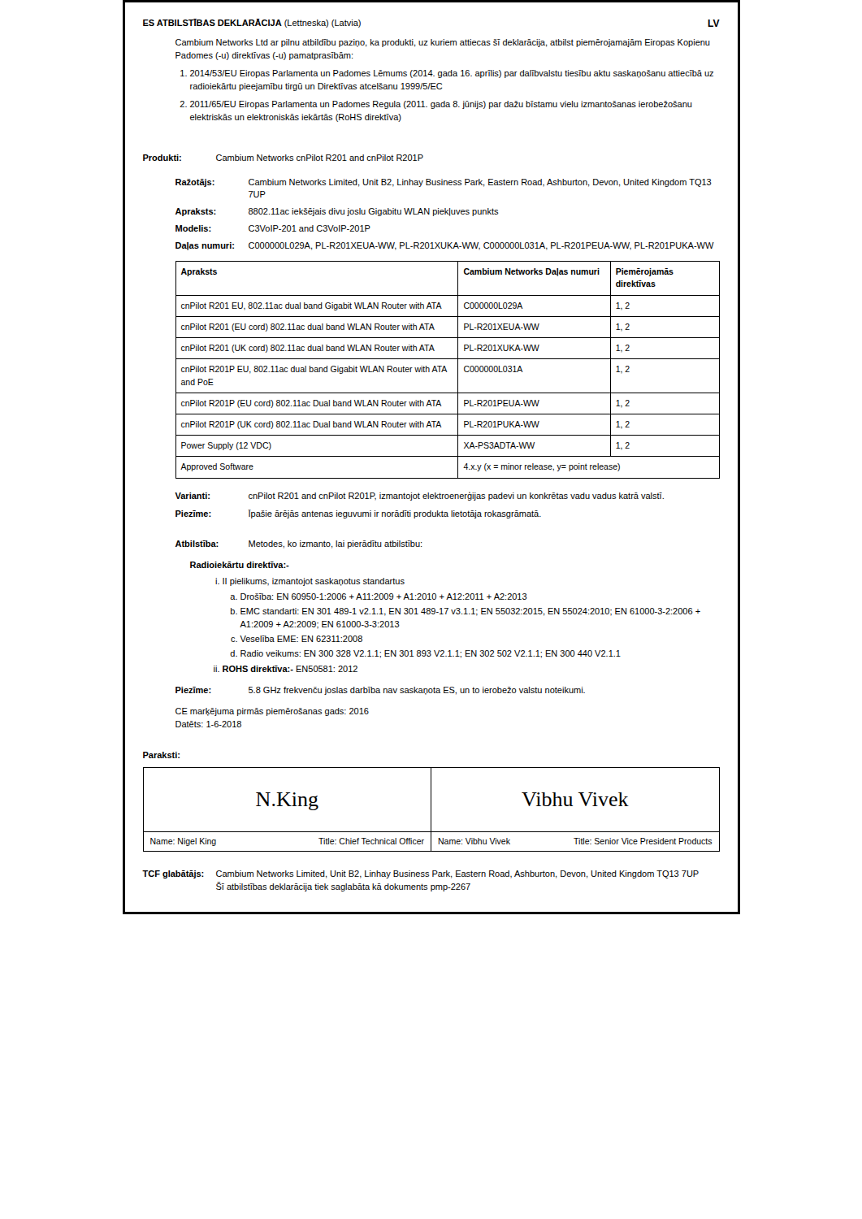LV
ES ATBILSTĪBAS DEKLARĀCIJA
(Lettneska) (Latvia)
Cambium Networks Ltd ar pilnu atbildību paziņo, ka produkti, uz kuriem attiecas šī deklarācija, atbilst piemērojamajām Eiropas Kopienu Padomes (-u) direktīvas (-u) pamatprasībām:
2014/53/EU Eiropas Parlamenta un Padomes Lēmums (2014. gada 16. aprīlis) par dalībvalstu tiesību aktu saskaņošanu attiecībā uz radioiekārtu pieejamību tirgū un Direktīvas atcelšanu 1999/5/EC
2011/65/EU Eiropas Parlamenta un Padomes Regula (2011. gada 8. jūnijs) par dažu bīstamu vielu izmantošanas ierobežošanu elektriskās un elektroniskās iekārtās (RoHS direktīva)
Produkti:
Cambium Networks cnPilot R201 and cnPilot R201P
Ražotājs:
Cambium Networks Limited, Unit B2, Linhay Business Park, Eastern Road, Ashburton, Devon, United Kingdom TQ13 7UP
Apraksts:
8802.11ac iekšējais divu joslu Gigabitu WLAN piekļuves punkts
Modelis:
C3VoIP-201 and C3VoIP-201P
Daļas numuri:
C000000L029A, PL-R201XEUA-WW, PL-R201XUKA-WW, C000000L031A, PL-R201PEUA-WW, PL-R201PUKA-WW
| Apraksts | Cambium Networks Daļas numuri | Piemērojamās direktīvas |
| --- | --- | --- |
| cnPilot R201 EU, 802.11ac dual band Gigabit WLAN Router with ATA | C000000L029A | 1, 2 |
| cnPilot R201 (EU cord) 802.11ac dual band WLAN Router with ATA | PL-R201XEUA-WW | 1, 2 |
| cnPilot R201 (UK cord) 802.11ac dual band WLAN Router with ATA | PL-R201XUKA-WW | 1, 2 |
| cnPilot R201P EU, 802.11ac dual band Gigabit WLAN Router with ATA and PoE | C000000L031A | 1, 2 |
| cnPilot R201P (EU cord) 802.11ac Dual band WLAN Router with ATA | PL-R201PEUA-WW | 1, 2 |
| cnPilot R201P (UK cord) 802.11ac Dual band WLAN Router with ATA | PL-R201PUKA-WW | 1, 2 |
| Power Supply (12 VDC) | XA-PS3ADTA-WW | 1, 2 |
| Approved Software | 4.x.y (x = minor release, y= point release) |
Varianti:
cnPilot R201 and cnPilot R201P, izmantojot elektroenerģijas padevi un konkrētas vadu vadus katrā valstī.
Piezīme:
Īpašie ārējās antenas ieguvumi ir norādīti produkta lietotāja rokasgrāmatā.
Atbilstība:
Metodes, ko izmanto, lai pierādītu atbilstību:
Radioiekārtu direktīva:-
II pielikums, izmantojot saskaņotus standartus
Drošība: EN 60950-1:2006 + A11:2009 + A1:2010 + A12:2011 + A2:2013
EMC standarti: EN 301 489-1 v2.1.1, EN 301 489-17 v3.1.1; EN 55032:2015, EN 55024:2010; EN 61000-3-2:2006 + A1:2009 + A2:2009; EN 61000-3-3:2013
Veselība EME: EN 62311:2008
Radio veikums: EN 300 328 V2.1.1; EN 301 893 V2.1.1; EN 302 502 V2.1.1; EN 300 440 V2.1.1
ROHS direktīva:- EN50581: 2012
Piezīme:
5.8 GHz frekvenču joslas darbība nav saskaņota ES, un to ierobežo valstu noteikumi.
CE marķējuma pirmās piemērošanas gads: 2016
Datēts: 1-6-2018
Paraksti:
| N.King Name: Nigel King Title: Chief Technical Officer | Vibhu Vivek Name: Vibhu Vivek Title: Senior Vice President Products |
TCF glabātājs:
Cambium Networks Limited, Unit B2, Linhay Business Park, Eastern Road, Ashburton, Devon, United Kingdom TQ13 7UP
Šī atbilstības deklarācija tiek saglabāta kā dokuments pmp-2267